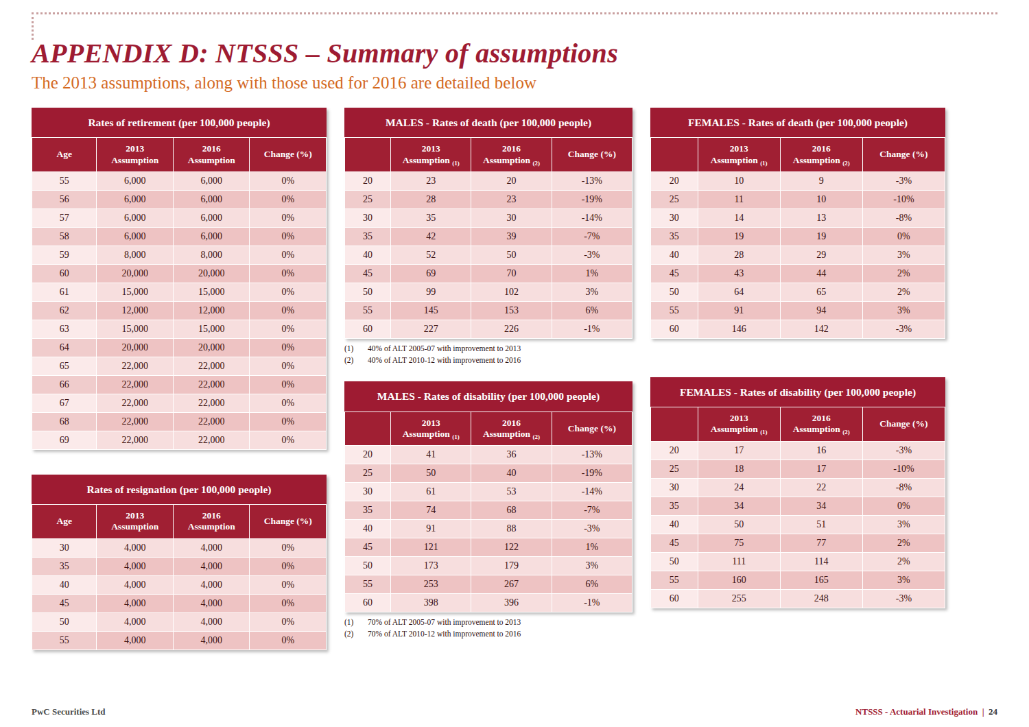APPENDIX D: NTSSS – Summary of assumptions
The 2013 assumptions, along with those used for 2016 are detailed below
Rates of retirement (per 100,000 people)
| Age | 2013 Assumption | 2016 Assumption | Change (%) |
| --- | --- | --- | --- |
| 55 | 6,000 | 6,000 | 0% |
| 56 | 6,000 | 6,000 | 0% |
| 57 | 6,000 | 6,000 | 0% |
| 58 | 6,000 | 6,000 | 0% |
| 59 | 8,000 | 8,000 | 0% |
| 60 | 20,000 | 20,000 | 0% |
| 61 | 15,000 | 15,000 | 0% |
| 62 | 12,000 | 12,000 | 0% |
| 63 | 15,000 | 15,000 | 0% |
| 64 | 20,000 | 20,000 | 0% |
| 65 | 22,000 | 22,000 | 0% |
| 66 | 22,000 | 22,000 | 0% |
| 67 | 22,000 | 22,000 | 0% |
| 68 | 22,000 | 22,000 | 0% |
| 69 | 22,000 | 22,000 | 0% |
Rates of resignation (per 100,000 people)
| Age | 2013 Assumption | 2016 Assumption | Change (%) |
| --- | --- | --- | --- |
| 30 | 4,000 | 4,000 | 0% |
| 35 | 4,000 | 4,000 | 0% |
| 40 | 4,000 | 4,000 | 0% |
| 45 | 4,000 | 4,000 | 0% |
| 50 | 4,000 | 4,000 | 0% |
| 55 | 4,000 | 4,000 | 0% |
MALES - Rates of death (per 100,000 people)
| | 2013 Assumption (1) | 2016 Assumption (2) | Change (%) |
| --- | --- | --- | --- |
| 20 | 23 | 20 | -13% |
| 25 | 28 | 23 | -19% |
| 30 | 35 | 30 | -14% |
| 35 | 42 | 39 | -7% |
| 40 | 52 | 50 | -3% |
| 45 | 69 | 70 | 1% |
| 50 | 99 | 102 | 3% |
| 55 | 145 | 153 | 6% |
| 60 | 227 | 226 | -1% |
(1) 40% of ALT 2005-07 with improvement to 2013
(2) 40% of ALT 2010-12 with improvement to 2016
MALES - Rates of disability (per 100,000 people)
| | 2013 Assumption (1) | 2016 Assumption (2) | Change (%) |
| --- | --- | --- | --- |
| 20 | 41 | 36 | -13% |
| 25 | 50 | 40 | -19% |
| 30 | 61 | 53 | -14% |
| 35 | 74 | 68 | -7% |
| 40 | 91 | 88 | -3% |
| 45 | 121 | 122 | 1% |
| 50 | 173 | 179 | 3% |
| 55 | 253 | 267 | 6% |
| 60 | 398 | 396 | -1% |
(1) 70% of ALT 2005-07 with improvement to 2013
(2) 70% of ALT 2010-12 with improvement to 2016
FEMALES - Rates of death (per 100,000 people)
| | 2013 Assumption (1) | 2016 Assumption (2) | Change (%) |
| --- | --- | --- | --- |
| 20 | 10 | 9 | -3% |
| 25 | 11 | 10 | -10% |
| 30 | 14 | 13 | -8% |
| 35 | 19 | 19 | 0% |
| 40 | 28 | 29 | 3% |
| 45 | 43 | 44 | 2% |
| 50 | 64 | 65 | 2% |
| 55 | 91 | 94 | 3% |
| 60 | 146 | 142 | -3% |
FEMALES - Rates of disability (per 100,000 people)
| | 2013 Assumption (1) | 2016 Assumption (2) | Change (%) |
| --- | --- | --- | --- |
| 20 | 17 | 16 | -3% |
| 25 | 18 | 17 | -10% |
| 30 | 24 | 22 | -8% |
| 35 | 34 | 34 | 0% |
| 40 | 50 | 51 | 3% |
| 45 | 75 | 77 | 2% |
| 50 | 111 | 114 | 2% |
| 55 | 160 | 165 | 3% |
| 60 | 255 | 248 | -3% |
PwC Securities Ltd
NTSSS - Actuarial Investigation | 24